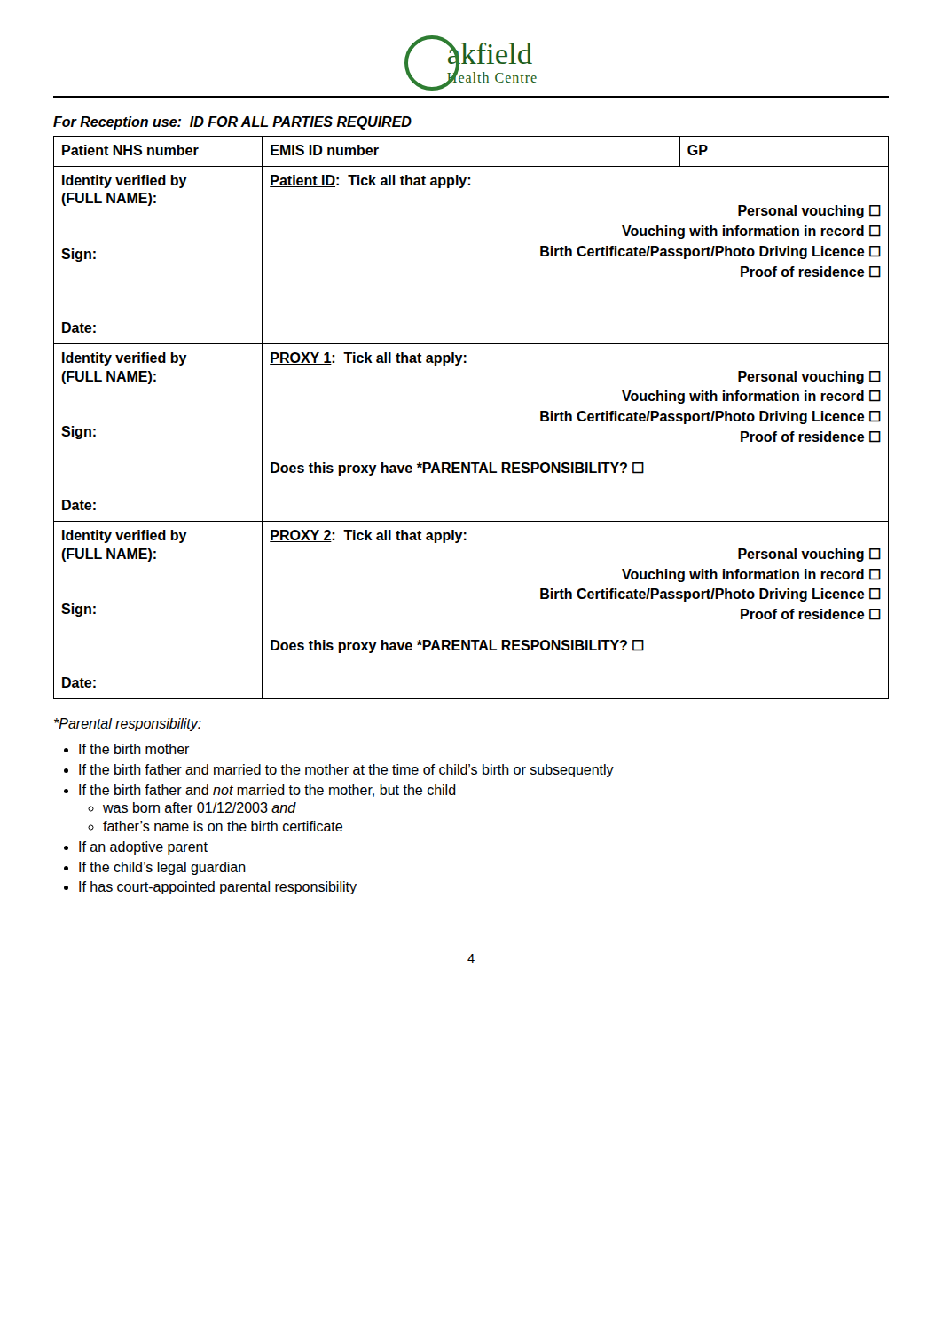akfield
Health Centre
For Reception use: ID FOR ALL PARTIES REQUIRED
| Patient NHS number | EMIS ID number | GP |
| Identity verified by (FULL NAME): Sign: Date: | Patient ID : Tick all that apply: Personal vouching ☐ Vouching with information in record ☐ Birth Certificate/Passport/Photo Driving Licence ☐ Proof of residence ☐ |
| Identity verified by (FULL NAME): Sign: Date: | PROXY 1 : Tick all that apply: Personal vouching ☐ Vouching with information in record ☐ Birth Certificate/Passport/Photo Driving Licence ☐ Proof of residence ☐ Does this proxy have *PARENTAL RESPONSIBILITY? ☐ |
| Identity verified by (FULL NAME): Sign: Date: | PROXY 2 : Tick all that apply: Personal vouching ☐ Vouching with information in record ☐ Birth Certificate/Passport/Photo Driving Licence ☐ Proof of residence ☐ Does this proxy have *PARENTAL RESPONSIBILITY? ☐ |
*Parental responsibility:
If the birth mother
If the birth father and married to the mother at the time of child’s birth or subsequently
If the birth father and not married to the mother, but the child
was born after 01/12/2003 and
father’s name is on the birth certificate
If an adoptive parent
If the child’s legal guardian
If has court-appointed parental responsibility
4